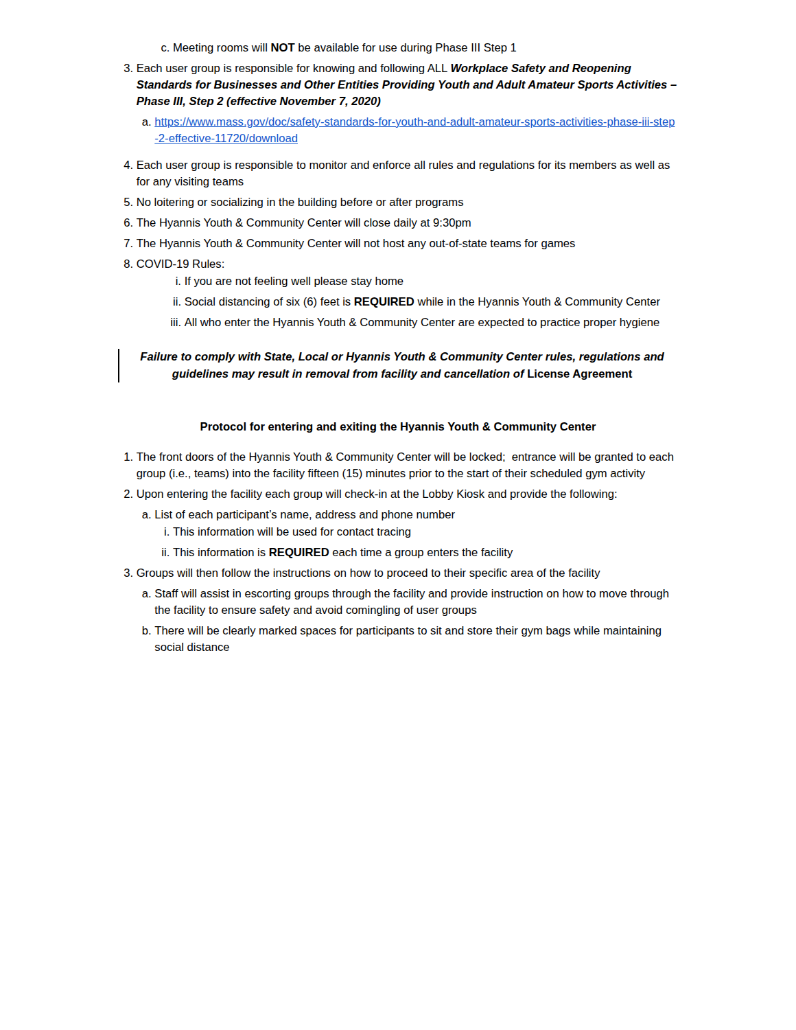Meeting rooms will NOT be available for use during Phase III Step 1
Each user group is responsible for knowing and following ALL Workplace Safety and Reopening Standards for Businesses and Other Entities Providing Youth and Adult Amateur Sports Activities – Phase III, Step 2 (effective November 7, 2020)
https://www.mass.gov/doc/safety-standards-for-youth-and-adult-amateur-sports-activities-phase-iii-step-2-effective-11720/download
Each user group is responsible to monitor and enforce all rules and regulations for its members as well as for any visiting teams
No loitering or socializing in the building before or after programs
The Hyannis Youth & Community Center will close daily at 9:30pm
The Hyannis Youth & Community Center will not host any out-of-state teams for games
COVID-19 Rules:
If you are not feeling well please stay home
Social distancing of six (6) feet is REQUIRED while in the Hyannis Youth & Community Center
All who enter the Hyannis Youth & Community Center are expected to practice proper hygiene
Failure to comply with State, Local or Hyannis Youth & Community Center rules, regulations and guidelines may result in removal from facility and cancellation of License Agreement
Protocol for entering and exiting the Hyannis Youth & Community Center
The front doors of the Hyannis Youth & Community Center will be locked; entrance will be granted to each group (i.e., teams) into the facility fifteen (15) minutes prior to the start of their scheduled gym activity
Upon entering the facility each group will check-in at the Lobby Kiosk and provide the following:
List of each participant’s name, address and phone number
This information will be used for contact tracing
This information is REQUIRED each time a group enters the facility
Groups will then follow the instructions on how to proceed to their specific area of the facility
Staff will assist in escorting groups through the facility and provide instruction on how to move through the facility to ensure safety and avoid comingling of user groups
There will be clearly marked spaces for participants to sit and store their gym bags while maintaining social distance